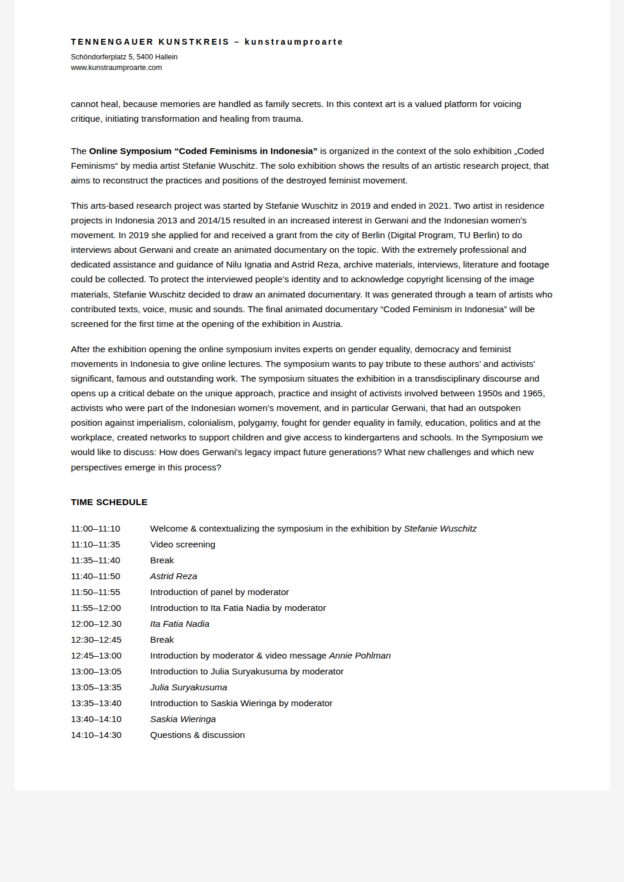TENNENGAUER KUNSTKREIS – kunstraumproarte
Schöndorferplatz 5, 5400 Hallein
www.kunstraumproarte.com
cannot heal, because memories are handled as family secrets. In this context art is a valued platform for voicing critique, initiating transformation and healing from trauma.
The Online Symposium “Coded Feminisms in Indonesia” is organized in the context of the solo exhibition „Coded Feminisms“ by media artist Stefanie Wuschitz. The solo exhibition shows the results of an artistic research project, that aims to reconstruct the practices and positions of the destroyed feminist movement.
This arts-based research project was started by Stefanie Wuschitz in 2019 and ended in 2021. Two artist in residence projects in Indonesia 2013 and 2014/15 resulted in an increased interest in Gerwani and the Indonesian women's movement. In 2019 she applied for and received a grant from the city of Berlin (Digital Program, TU Berlin) to do interviews about Gerwani and create an animated documentary on the topic. With the extremely professional and dedicated assistance and guidance of Nilu Ignatia and Astrid Reza, archive materials, interviews, literature and footage could be collected. To protect the interviewed people’s identity and to acknowledge copyright licensing of the image materials, Stefanie Wuschitz decided to draw an animated documentary. It was generated through a team of artists who contributed texts, voice, music and sounds. The final animated documentary “Coded Feminism in Indonesia” will be screened for the first time at the opening of the exhibition in Austria.
After the exhibition opening the online symposium invites experts on gender equality, democracy and feminist movements in Indonesia to give online lectures. The symposium wants to pay tribute to these authors’ and activists' significant, famous and outstanding work. The symposium situates the exhibition in a transdisciplinary discourse and opens up a critical debate on the unique approach, practice and insight of activists involved between 1950s and 1965, activists who were part of the Indonesian women’s movement, and in particular Gerwani, that had an outspoken position against imperialism, colonialism, polygamy, fought for gender equality in family, education, politics and at the workplace, created networks to support children and give access to kindergartens and schools. In the Symposium we would like to discuss: How does Gerwani's legacy impact future generations? What new challenges and which new perspectives emerge in this process?
TIME SCHEDULE
| 11:00–11:10 | Welcome & contextualizing the symposium in the exhibition by Stefanie Wuschitz |
| 11:10–11:35 | Video screening |
| 11:35–11:40 | Break |
| 11:40–11:50 | Astrid Reza |
| 11:50–11:55 | Introduction of panel by moderator |
| 11:55–12:00 | Introduction to Ita Fatia Nadia by moderator |
| 12:00–12.30 | Ita Fatia Nadia |
| 12:30–12:45 | Break |
| 12:45–13:00 | Introduction by moderator & video message Annie Pohlman |
| 13:00–13:05 | Introduction to Julia Suryakusuma by moderator |
| 13:05–13:35 | Julia Suryakusuma |
| 13:35–13:40 | Introduction to Saskia Wieringa by moderator |
| 13:40–14:10 | Saskia Wieringa |
| 14:10–14:30 | Questions & discussion |